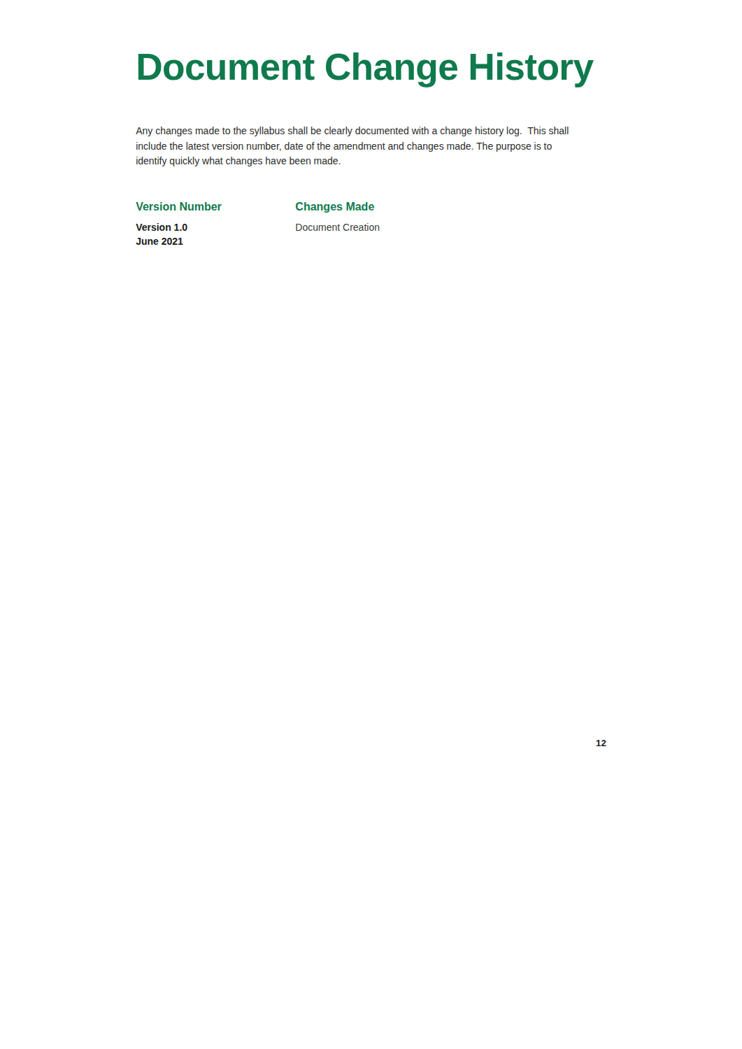Document Change History
Any changes made to the syllabus shall be clearly documented with a change history log. This shall include the latest version number, date of the amendment and changes made. The purpose is to identify quickly what changes have been made.
| Version Number | Changes Made |
| --- | --- |
| Version 1.0 June 2021 | Document Creation |
12